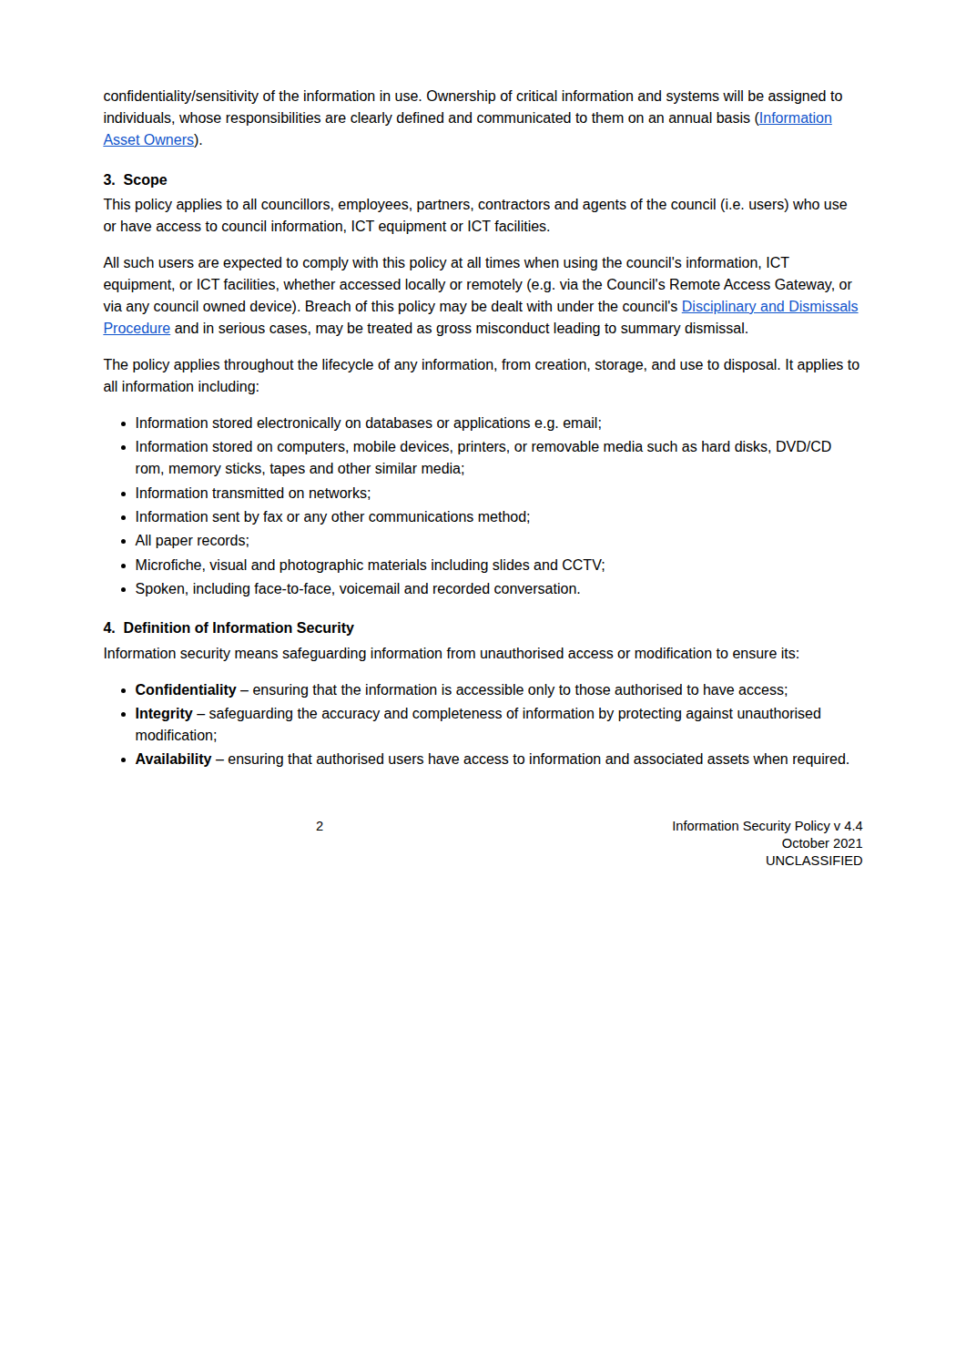confidentiality/sensitivity of the information in use. Ownership of critical information and systems will be assigned to individuals, whose responsibilities are clearly defined and communicated to them on an annual basis (Information Asset Owners).
3. Scope
This policy applies to all councillors, employees, partners, contractors and agents of the council (i.e. users) who use or have access to council information, ICT equipment or ICT facilities.
All such users are expected to comply with this policy at all times when using the council's information, ICT equipment, or ICT facilities, whether accessed locally or remotely (e.g. via the Council's Remote Access Gateway, or via any council owned device). Breach of this policy may be dealt with under the council's Disciplinary and Dismissals Procedure and in serious cases, may be treated as gross misconduct leading to summary dismissal.
The policy applies throughout the lifecycle of any information, from creation, storage, and use to disposal. It applies to all information including:
Information stored electronically on databases or applications e.g. email;
Information stored on computers, mobile devices, printers, or removable media such as hard disks, DVD/CD rom, memory sticks, tapes and other similar media;
Information transmitted on networks;
Information sent by fax or any other communications method;
All paper records;
Microfiche, visual and photographic materials including slides and CCTV;
Spoken, including face-to-face, voicemail and recorded conversation.
4. Definition of Information Security
Information security means safeguarding information from unauthorised access or modification to ensure its:
Confidentiality – ensuring that the information is accessible only to those authorised to have access;
Integrity – safeguarding the accuracy and completeness of information by protecting against unauthorised modification;
Availability – ensuring that authorised users have access to information and associated assets when required.
2
Information Security Policy v 4.4
October 2021
UNCLASSIFIED